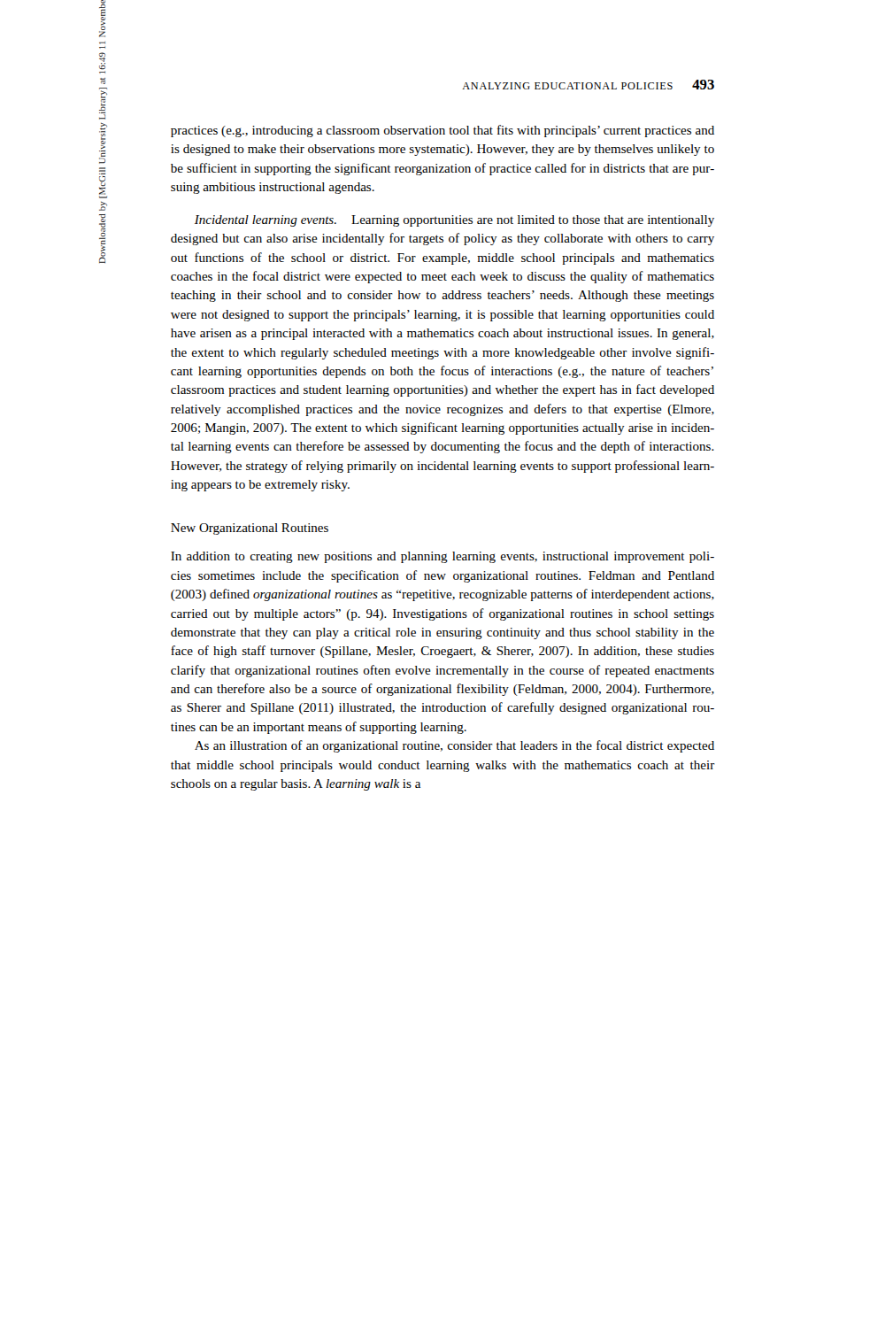Downloaded by [McGill University Library] at 16:49 11 November 2012
ANALYZING EDUCATIONAL POLICIES493
practices (e.g., introducing a classroom observation tool that fits with principals’ current practices and is designed to make their observations more systematic). However, they are by themselves unlikely to be sufficient in supporting the significant reorganization of practice called for in districts that are pursuing ambitious instructional agendas.
Incidental learning events. Learning opportunities are not limited to those that are intentionally designed but can also arise incidentally for targets of policy as they collaborate with others to carry out functions of the school or district. For example, middle school principals and mathematics coaches in the focal district were expected to meet each week to discuss the quality of mathematics teaching in their school and to consider how to address teachers’ needs. Although these meetings were not designed to support the principals’ learning, it is possible that learning opportunities could have arisen as a principal interacted with a mathematics coach about instructional issues. In general, the extent to which regularly scheduled meetings with a more knowledgeable other involve significant learning opportunities depends on both the focus of interactions (e.g., the nature of teachers’ classroom practices and student learning opportunities) and whether the expert has in fact developed relatively accomplished practices and the novice recognizes and defers to that expertise (Elmore, 2006; Mangin, 2007). The extent to which significant learning opportunities actually arise in incidental learning events can therefore be assessed by documenting the focus and the depth of interactions. However, the strategy of relying primarily on incidental learning events to support professional learning appears to be extremely risky.
New Organizational Routines
In addition to creating new positions and planning learning events, instructional improvement policies sometimes include the specification of new organizational routines. Feldman and Pentland (2003) defined organizational routines as “repetitive, recognizable patterns of interdependent actions, carried out by multiple actors” (p. 94). Investigations of organizational routines in school settings demonstrate that they can play a critical role in ensuring continuity and thus school stability in the face of high staff turnover (Spillane, Mesler, Croegaert, & Sherer, 2007). In addition, these studies clarify that organizational routines often evolve incrementally in the course of repeated enactments and can therefore also be a source of organizational flexibility (Feldman, 2000, 2004). Furthermore, as Sherer and Spillane (2011) illustrated, the introduction of carefully designed organizational routines can be an important means of supporting learning.
As an illustration of an organizational routine, consider that leaders in the focal district expected that middle school principals would conduct learning walks with the mathematics coach at their schools on a regular basis. A learning walk is a